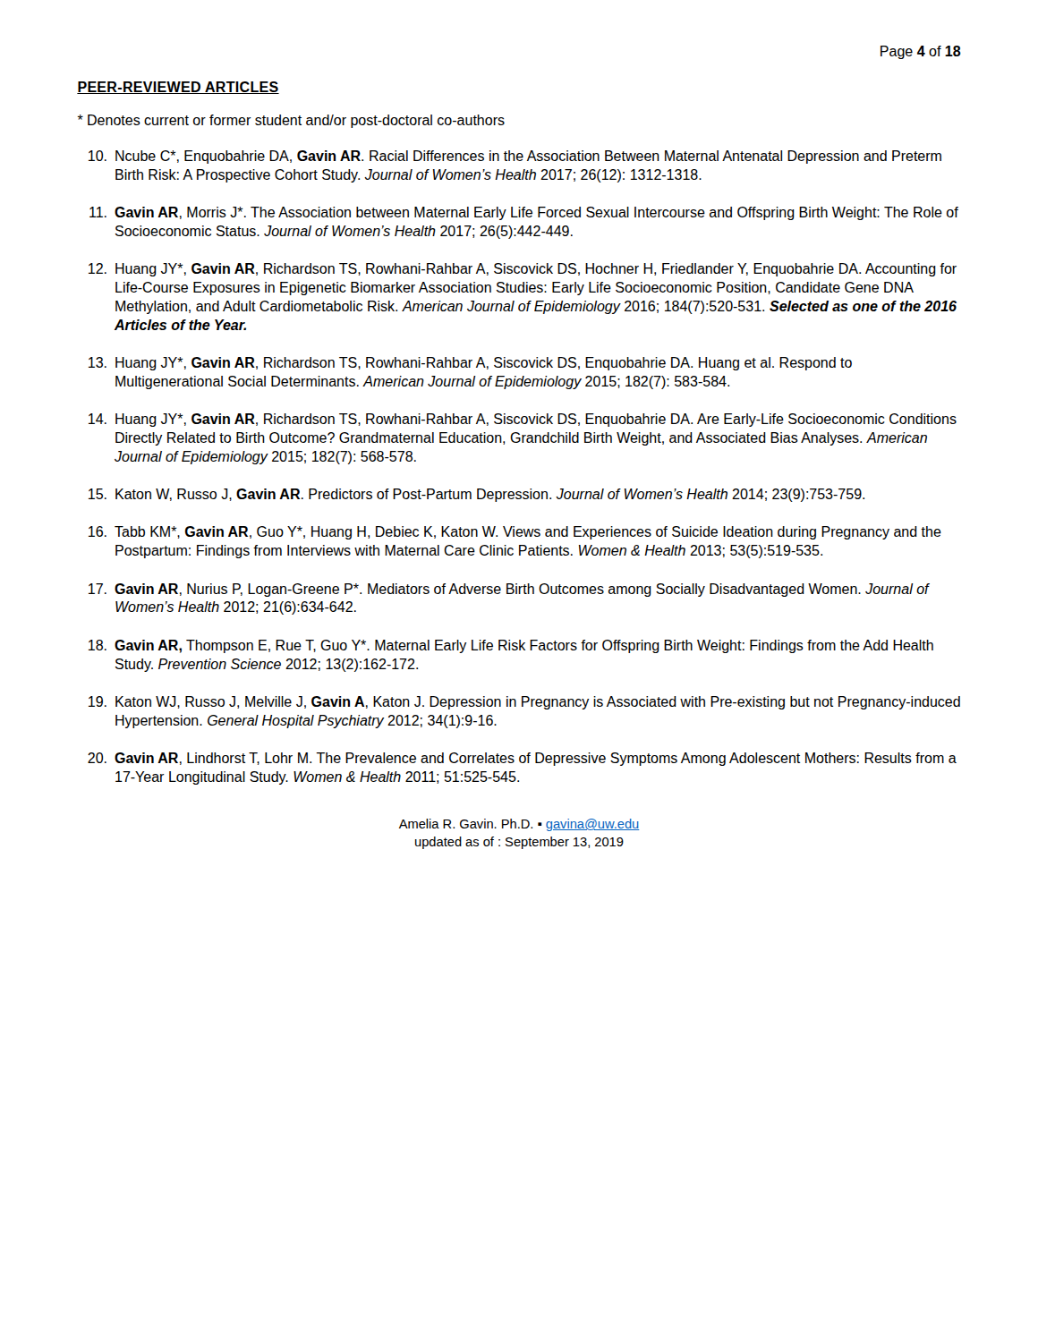Page 4 of 18
PEER-REVIEWED ARTICLES
* Denotes current or former student and/or post-doctoral co-authors
10. Ncube C*, Enquobahrie DA, Gavin AR. Racial Differences in the Association Between Maternal Antenatal Depression and Preterm Birth Risk: A Prospective Cohort Study. Journal of Women’s Health 2017; 26(12): 1312-1318.
11. Gavin AR, Morris J*. The Association between Maternal Early Life Forced Sexual Intercourse and Offspring Birth Weight: The Role of Socioeconomic Status. Journal of Women’s Health 2017; 26(5):442-449.
12. Huang JY*, Gavin AR, Richardson TS, Rowhani-Rahbar A, Siscovick DS, Hochner H, Friedlander Y, Enquobahrie DA. Accounting for Life-Course Exposures in Epigenetic Biomarker Association Studies: Early Life Socioeconomic Position, Candidate Gene DNA Methylation, and Adult Cardiometabolic Risk. American Journal of Epidemiology 2016; 184(7):520-531. Selected as one of the 2016 Articles of the Year.
13. Huang JY*, Gavin AR, Richardson TS, Rowhani-Rahbar A, Siscovick DS, Enquobahrie DA. Huang et al. Respond to Multigenerational Social Determinants. American Journal of Epidemiology 2015; 182(7): 583-584.
14. Huang JY*, Gavin AR, Richardson TS, Rowhani-Rahbar A, Siscovick DS, Enquobahrie DA. Are Early-Life Socioeconomic Conditions Directly Related to Birth Outcome? Grandmaternal Education, Grandchild Birth Weight, and Associated Bias Analyses. American Journal of Epidemiology 2015; 182(7): 568-578.
15. Katon W, Russo J, Gavin AR. Predictors of Post-Partum Depression. Journal of Women’s Health 2014; 23(9):753-759.
16. Tabb KM*, Gavin AR, Guo Y*, Huang H, Debiec K, Katon W. Views and Experiences of Suicide Ideation during Pregnancy and the Postpartum: Findings from Interviews with Maternal Care Clinic Patients. Women & Health 2013; 53(5):519-535.
17. Gavin AR, Nurius P, Logan-Greene P*. Mediators of Adverse Birth Outcomes among Socially Disadvantaged Women. Journal of Women’s Health 2012; 21(6):634-642.
18. Gavin AR, Thompson E, Rue T, Guo Y*. Maternal Early Life Risk Factors for Offspring Birth Weight: Findings from the Add Health Study. Prevention Science 2012; 13(2):162-172.
19. Katon WJ, Russo J, Melville J, Gavin A, Katon J. Depression in Pregnancy is Associated with Pre-existing but not Pregnancy-induced Hypertension. General Hospital Psychiatry 2012; 34(1):9-16.
20. Gavin AR, Lindhorst T, Lohr M. The Prevalence and Correlates of Depressive Symptoms Among Adolescent Mothers: Results from a 17-Year Longitudinal Study. Women & Health 2011; 51:525-545.
Amelia R. Gavin. Ph.D. ▪ gavina@uw.edu
updated as of : September 13, 2019